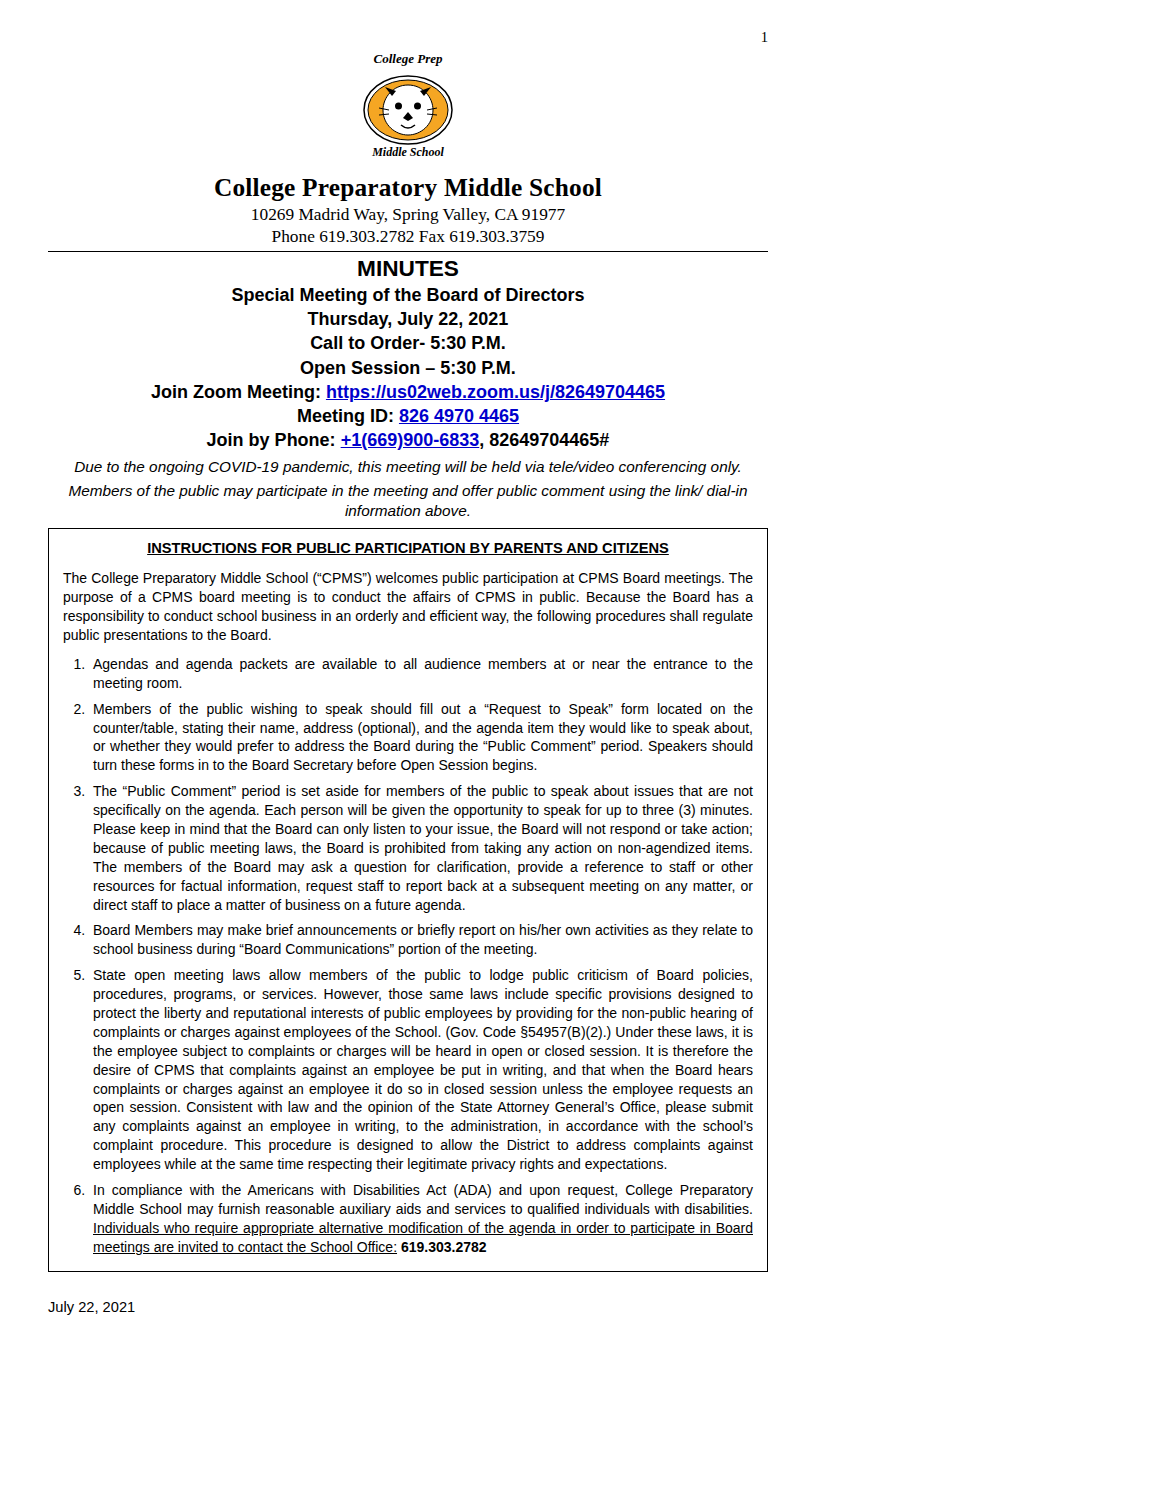1
College Prep Middle School
College Preparatory Middle School
10269 Madrid Way, Spring Valley, CA 91977
Phone 619.303.2782 Fax 619.303.3759
MINUTES
Special Meeting of the Board of Directors
Thursday, July 22, 2021
Call to Order- 5:30 P.M.
Open Session – 5:30 P.M.
Join Zoom Meeting: https://us02web.zoom.us/j/82649704465
Meeting ID: 826 4970 4465
Join by Phone: +1(669)900-6833, 82649704465#
Due to the ongoing COVID-19 pandemic, this meeting will be held via tele/video conferencing only.
Members of the public may participate in the meeting and offer public comment using the link/ dial-in information above.
INSTRUCTIONS FOR PUBLIC PARTICIPATION BY PARENTS AND CITIZENS
The College Preparatory Middle School (“CPMS”) welcomes public participation at CPMS Board meetings. The purpose of a CPMS board meeting is to conduct the affairs of CPMS in public. Because the Board has a responsibility to conduct school business in an orderly and efficient way, the following procedures shall regulate public presentations to the Board.
Agendas and agenda packets are available to all audience members at or near the entrance to the meeting room.
Members of the public wishing to speak should fill out a “Request to Speak” form located on the counter/table, stating their name, address (optional), and the agenda item they would like to speak about, or whether they would prefer to address the Board during the “Public Comment” period. Speakers should turn these forms in to the Board Secretary before Open Session begins.
The “Public Comment” period is set aside for members of the public to speak about issues that are not specifically on the agenda. Each person will be given the opportunity to speak for up to three (3) minutes. Please keep in mind that the Board can only listen to your issue, the Board will not respond or take action; because of public meeting laws, the Board is prohibited from taking any action on non-agendized items. The members of the Board may ask a question for clarification, provide a reference to staff or other resources for factual information, request staff to report back at a subsequent meeting on any matter, or direct staff to place a matter of business on a future agenda.
Board Members may make brief announcements or briefly report on his/her own activities as they relate to school business during “Board Communications” portion of the meeting.
State open meeting laws allow members of the public to lodge public criticism of Board policies, procedures, programs, or services. However, those same laws include specific provisions designed to protect the liberty and reputational interests of public employees by providing for the non-public hearing of complaints or charges against employees of the School. (Gov. Code §54957(B)(2).) Under these laws, it is the employee subject to complaints or charges will be heard in open or closed session. It is therefore the desire of CPMS that complaints against an employee be put in writing, and that when the Board hears complaints or charges against an employee it do so in closed session unless the employee requests an open session. Consistent with law and the opinion of the State Attorney General’s Office, please submit any complaints against an employee in writing, to the administration, in accordance with the school’s complaint procedure. This procedure is designed to allow the District to address complaints against employees while at the same time respecting their legitimate privacy rights and expectations.
In compliance with the Americans with Disabilities Act (ADA) and upon request, College Preparatory Middle School may furnish reasonable auxiliary aids and services to qualified individuals with disabilities. Individuals who require appropriate alternative modification of the agenda in order to participate in Board meetings are invited to contact the School Office: 619.303.2782
July 22, 2021